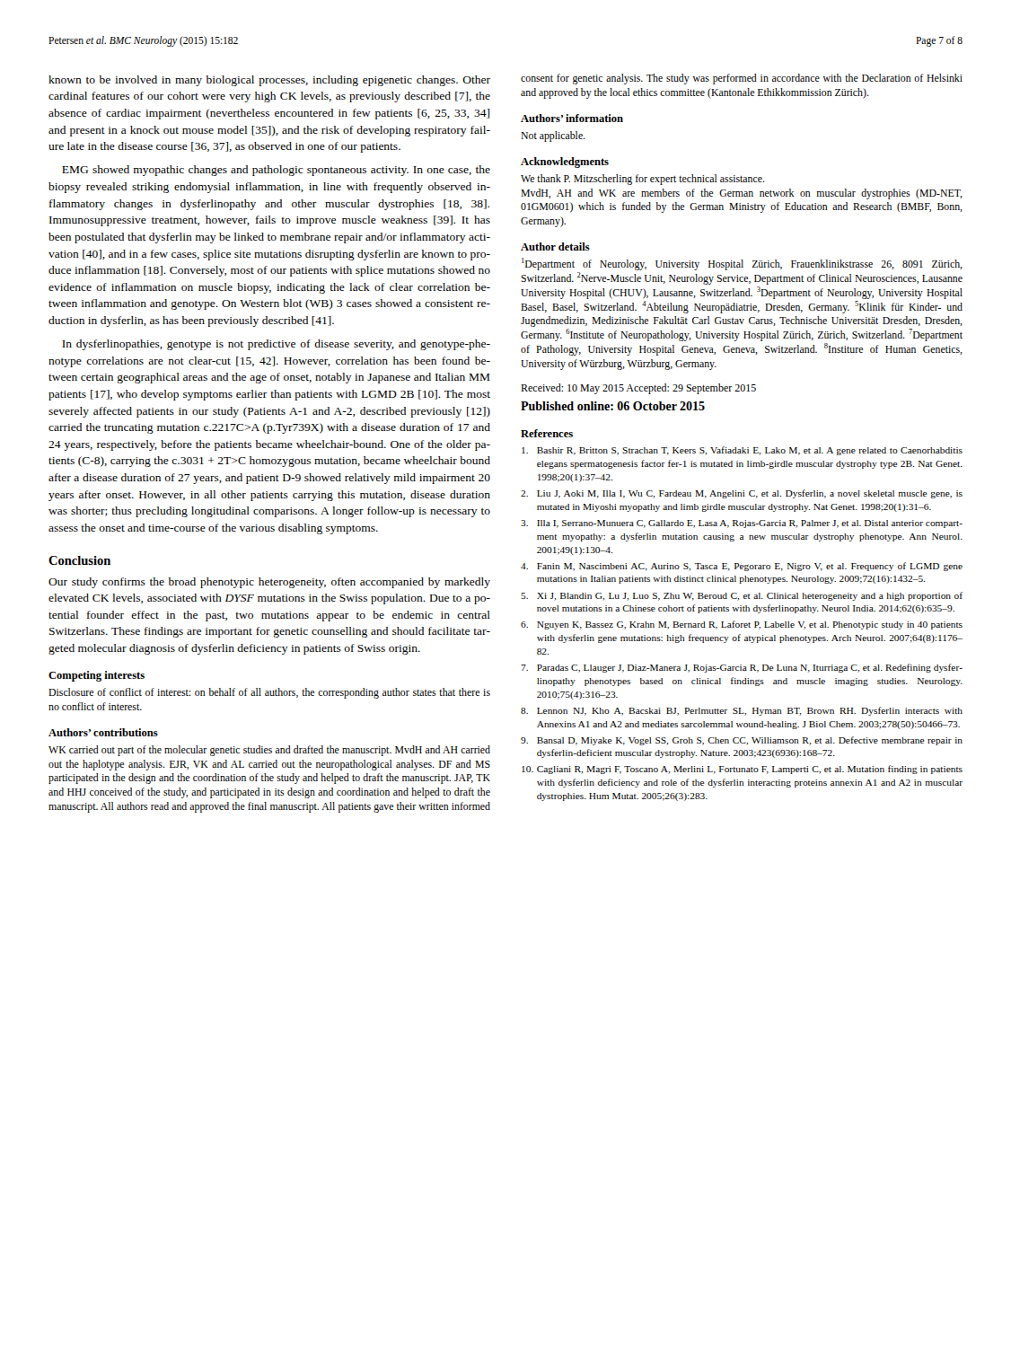Petersen et al. BMC Neurology (2015) 15:182
Page 7 of 8
known to be involved in many biological processes, including epigenetic changes. Other cardinal features of our cohort were very high CK levels, as previously described [7], the absence of cardiac impairment (nevertheless encountered in few patients [6, 25, 33, 34] and present in a knock out mouse model [35]), and the risk of developing respiratory failure late in the disease course [36, 37], as observed in one of our patients.
EMG showed myopathic changes and pathologic spontaneous activity. In one case, the biopsy revealed striking endomysial inflammation, in line with frequently observed inflammatory changes in dysferlinopathy and other muscular dystrophies [18, 38]. Immunosuppressive treatment, however, fails to improve muscle weakness [39]. It has been postulated that dysferlin may be linked to membrane repair and/or inflammatory activation [40], and in a few cases, splice site mutations disrupting dysferlin are known to produce inflammation [18]. Conversely, most of our patients with splice mutations showed no evidence of inflammation on muscle biopsy, indicating the lack of clear correlation between inflammation and genotype. On Western blot (WB) 3 cases showed a consistent reduction in dysferlin, as has been previously described [41].
In dysferlinopathies, genotype is not predictive of disease severity, and genotype-phenotype correlations are not clear-cut [15, 42]. However, correlation has been found between certain geographical areas and the age of onset, notably in Japanese and Italian MM patients [17], who develop symptoms earlier than patients with LGMD 2B [10]. The most severely affected patients in our study (Patients A-1 and A-2, described previously [12]) carried the truncating mutation c.2217C>A (p.Tyr739X) with a disease duration of 17 and 24 years, respectively, before the patients became wheelchair-bound. One of the older patients (C-8), carrying the c.3031 + 2T>C homozygous mutation, became wheelchair bound after a disease duration of 27 years, and patient D-9 showed relatively mild impairment 20 years after onset. However, in all other patients carrying this mutation, disease duration was shorter; thus precluding longitudinal comparisons. A longer follow-up is necessary to assess the onset and time-course of the various disabling symptoms.
Conclusion
Our study confirms the broad phenotypic heterogeneity, often accompanied by markedly elevated CK levels, associated with DYSF mutations in the Swiss population. Due to a potential founder effect in the past, two mutations appear to be endemic in central Switzerlans. These findings are important for genetic counselling and should facilitate targeted molecular diagnosis of dysferlin deficiency in patients of Swiss origin.
Competing interests
Disclosure of conflict of interest: on behalf of all authors, the corresponding author states that there is no conflict of interest.
Authors’ contributions
WK carried out part of the molecular genetic studies and drafted the manuscript. MvdH and AH carried out the haplotype analysis. EJR, VK and AL carried out the neuropathological analyses. DF and MS participated in the design and the coordination of the study and helped to draft the manuscript. JAP, TK and HHJ conceived of the study, and participated in its design and coordination and helped to draft the manuscript. All authors read and approved the final manuscript. All patients gave their written informed consent for genetic analysis. The study was performed in accordance with the Declaration of Helsinki and approved by the local ethics committee (Kantonale Ethikkommission Zürich).
Authors’ information
Not applicable.
Acknowledgments
We thank P. Mitzscherling for expert technical assistance.
MvdH, AH and WK are members of the German network on muscular dystrophies (MD-NET, 01GM0601) which is funded by the German Ministry of Education and Research (BMBF, Bonn, Germany).
Author details
1Department of Neurology, University Hospital Zürich, Frauenklinikstrasse 26, 8091 Zürich, Switzerland. 2Nerve-Muscle Unit, Neurology Service, Department of Clinical Neurosciences, Lausanne University Hospital (CHUV), Lausanne, Switzerland. 3Department of Neurology, University Hospital Basel, Basel, Switzerland. 4Abteilung Neuropädiatrie, Dresden, Germany. 5Klinik für Kinder- und Jugendmedizin, Medizinische Fakultät Carl Gustav Carus, Technische Universität Dresden, Dresden, Germany. 6Institute of Neuropathology, University Hospital Zürich, Zürich, Switzerland. 7Department of Pathology, University Hospital Geneva, Geneva, Switzerland. 8Institure of Human Genetics, University of Würzburg, Würzburg, Germany.
Received: 10 May 2015 Accepted: 29 September 2015 Published online: 06 October 2015
References
Bashir R, Britton S, Strachan T, Keers S, Vafiadaki E, Lako M, et al. A gene related to Caenorhabditis elegans spermatogenesis factor fer-1 is mutated in limb-girdle muscular dystrophy type 2B. Nat Genet. 1998;20(1):37–42.
Liu J, Aoki M, Illa I, Wu C, Fardeau M, Angelini C, et al. Dysferlin, a novel skeletal muscle gene, is mutated in Miyoshi myopathy and limb girdle muscular dystrophy. Nat Genet. 1998;20(1):31–6.
Illa I, Serrano-Munuera C, Gallardo E, Lasa A, Rojas-Garcia R, Palmer J, et al. Distal anterior compartment myopathy: a dysferlin mutation causing a new muscular dystrophy phenotype. Ann Neurol. 2001;49(1):130–4.
Fanin M, Nascimbeni AC, Aurino S, Tasca E, Pegoraro E, Nigro V, et al. Frequency of LGMD gene mutations in Italian patients with distinct clinical phenotypes. Neurology. 2009;72(16):1432–5.
Xi J, Blandin G, Lu J, Luo S, Zhu W, Beroud C, et al. Clinical heterogeneity and a high proportion of novel mutations in a Chinese cohort of patients with dysferlinopathy. Neurol India. 2014;62(6):635–9.
Nguyen K, Bassez G, Krahn M, Bernard R, Laforet P, Labelle V, et al. Phenotypic study in 40 patients with dysferlin gene mutations: high frequency of atypical phenotypes. Arch Neurol. 2007;64(8):1176–82.
Paradas C, Llauger J, Diaz-Manera J, Rojas-Garcia R, De Luna N, Iturriaga C, et al. Redefining dysferlinopathy phenotypes based on clinical findings and muscle imaging studies. Neurology. 2010;75(4):316–23.
Lennon NJ, Kho A, Bacskai BJ, Perlmutter SL, Hyman BT, Brown RH. Dysferlin interacts with Annexins A1 and A2 and mediates sarcolemmal wound-healing. J Biol Chem. 2003;278(50):50466–73.
Bansal D, Miyake K, Vogel SS, Groh S, Chen CC, Williamson R, et al. Defective membrane repair in dysferlin-deficient muscular dystrophy. Nature. 2003;423(6936):168–72.
Cagliani R, Magri F, Toscano A, Merlini L, Fortunato F, Lamperti C, et al. Mutation finding in patients with dysferlin deficiency and role of the dysferlin interacting proteins annexin A1 and A2 in muscular dystrophies. Hum Mutat. 2005;26(3):283.